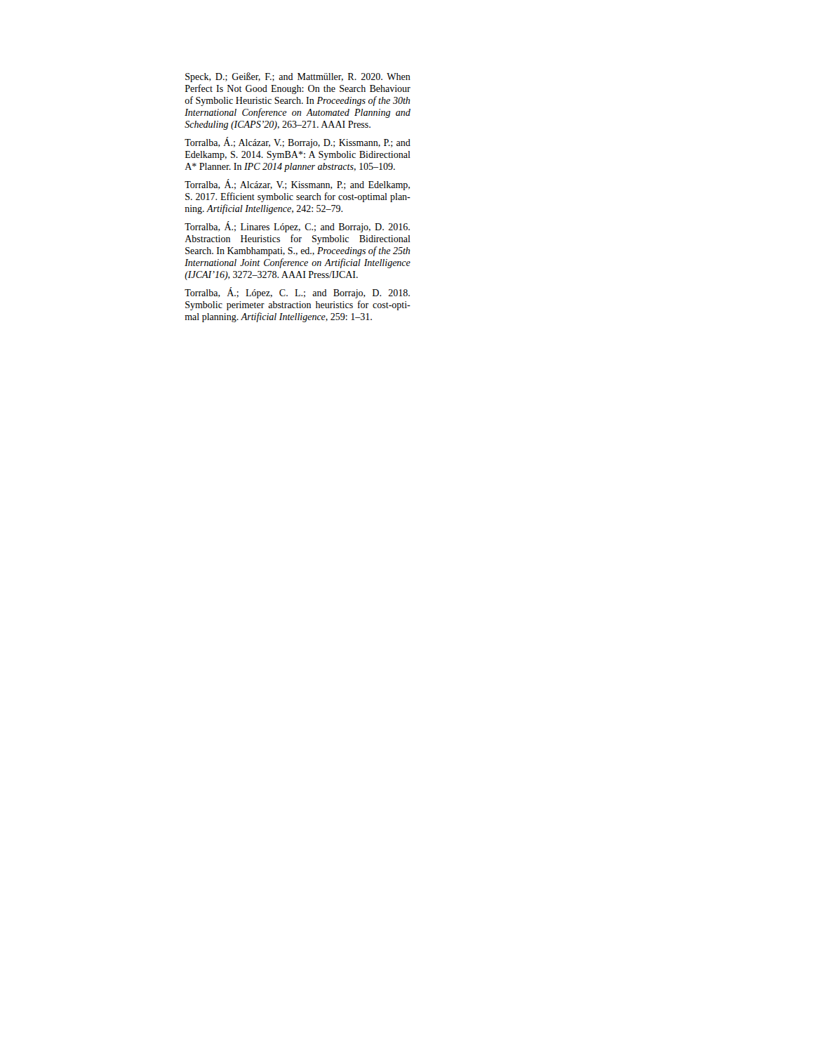Speck, D.; Geißer, F.; and Mattmüller, R. 2020. When Perfect Is Not Good Enough: On the Search Behaviour of Symbolic Heuristic Search. In Proceedings of the 30th International Conference on Automated Planning and Scheduling (ICAPS’20), 263–271. AAAI Press.
Torralba, Á.; Alcázar, V.; Borrajo, D.; Kissmann, P.; and Edelkamp, S. 2014. SymBA*: A Symbolic Bidirectional A* Planner. In IPC 2014 planner abstracts, 105–109.
Torralba, Á.; Alcázar, V.; Kissmann, P.; and Edelkamp, S. 2017. Efficient symbolic search for cost-optimal planning. Artificial Intelligence, 242: 52–79.
Torralba, Á.; Linares López, C.; and Borrajo, D. 2016. Abstraction Heuristics for Symbolic Bidirectional Search. In Kambhampati, S., ed., Proceedings of the 25th International Joint Conference on Artificial Intelligence (IJCAI’16), 3272–3278. AAAI Press/IJCAI.
Torralba, Á.; López, C. L.; and Borrajo, D. 2018. Symbolic perimeter abstraction heuristics for cost-optimal planning. Artificial Intelligence, 259: 1–31.